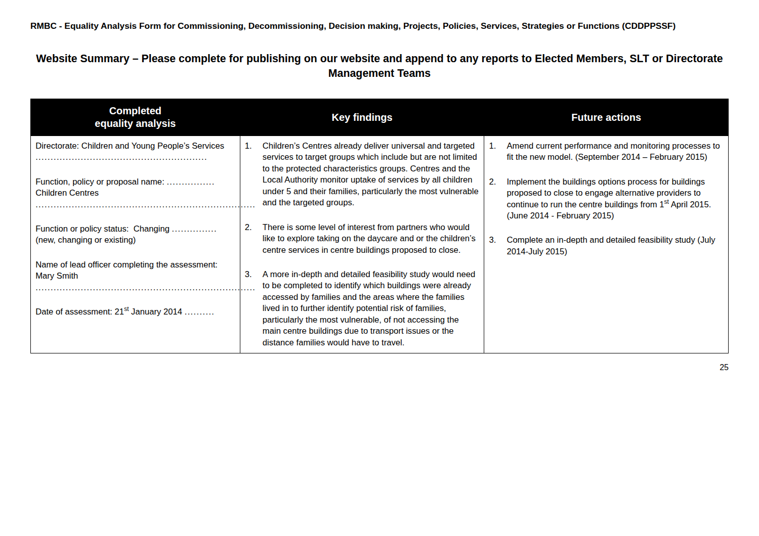RMBC - Equality Analysis Form for Commissioning, Decommissioning, Decision making, Projects, Policies, Services, Strategies or Functions (CDDPPSSF)
Website Summary – Please complete for publishing on our website and append to any reports to Elected Members, SLT or Directorate Management Teams
| Completed equality analysis | Key findings | Future actions |
| --- | --- | --- |
| Directorate: Children and Young People’s Services ......................................................... Function, policy or proposal name: ................ Children Centres ......................................................................... Function or policy status: Changing ............... (new, changing or existing) Name of lead officer completing the assessment: Mary Smith ......................................................................... Date of assessment: 21 st January 2014 .......... | 1. Children’s Centres already deliver universal and targeted services to target groups which include but are not limited to the protected characteristics groups. Centres and the Local Authority monitor uptake of services by all children under 5 and their families, particularly the most vulnerable and the targeted groups. 2. There is some level of interest from partners who would like to explore taking on the daycare and or the children’s centre services in centre buildings proposed to close. 3. A more in-depth and detailed feasibility study would need to be completed to identify which buildings were already accessed by families and the areas where the families lived in to further identify potential risk of families, particularly the most vulnerable, of not accessing the main centre buildings due to transport issues or the distance families would have to travel. | 1. Amend current performance and monitoring processes to fit the new model. (September 2014 – February 2015) 2. Implement the buildings options process for buildings proposed to close to engage alternative providers to continue to run the centre buildings from 1 st April 2015. (June 2014 - February 2015) 3. Complete an in-depth and detailed feasibility study (July 2014-July 2015) |
25